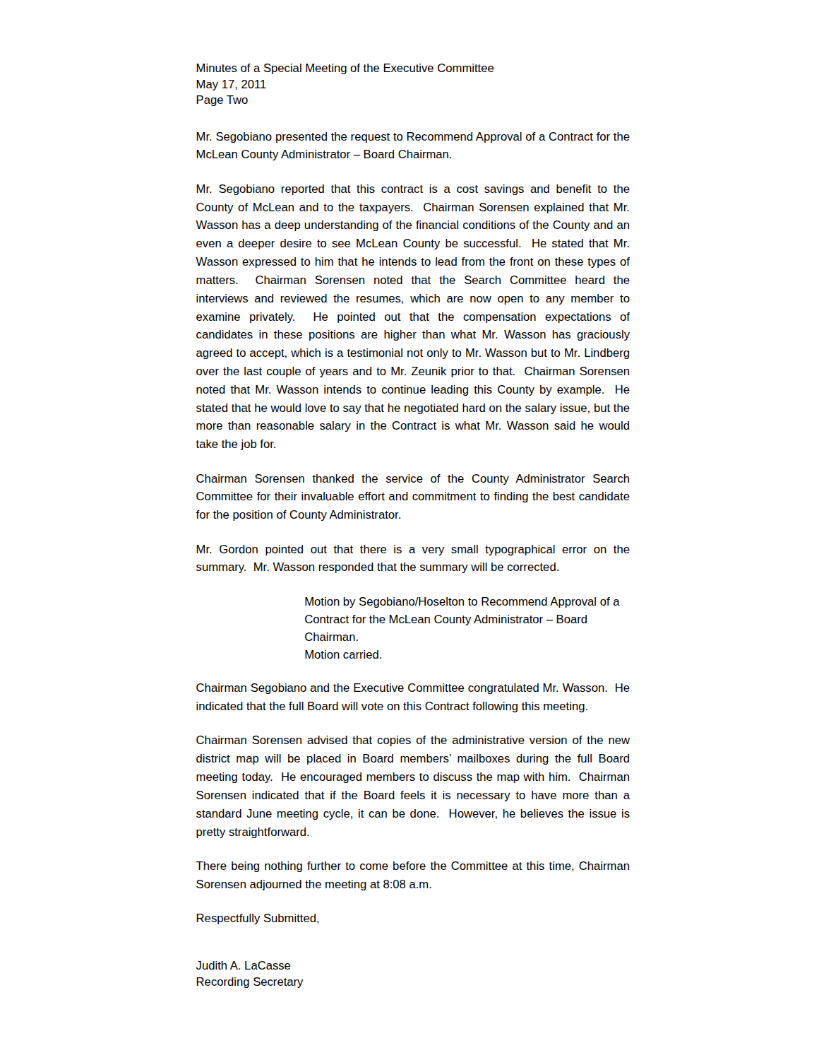Minutes of a Special Meeting of the Executive Committee
May 17, 2011
Page Two
Mr. Segobiano presented the request to Recommend Approval of a Contract for the McLean County Administrator – Board Chairman.
Mr. Segobiano reported that this contract is a cost savings and benefit to the County of McLean and to the taxpayers. Chairman Sorensen explained that Mr. Wasson has a deep understanding of the financial conditions of the County and an even a deeper desire to see McLean County be successful. He stated that Mr. Wasson expressed to him that he intends to lead from the front on these types of matters. Chairman Sorensen noted that the Search Committee heard the interviews and reviewed the resumes, which are now open to any member to examine privately. He pointed out that the compensation expectations of candidates in these positions are higher than what Mr. Wasson has graciously agreed to accept, which is a testimonial not only to Mr. Wasson but to Mr. Lindberg over the last couple of years and to Mr. Zeunik prior to that. Chairman Sorensen noted that Mr. Wasson intends to continue leading this County by example. He stated that he would love to say that he negotiated hard on the salary issue, but the more than reasonable salary in the Contract is what Mr. Wasson said he would take the job for.
Chairman Sorensen thanked the service of the County Administrator Search Committee for their invaluable effort and commitment to finding the best candidate for the position of County Administrator.
Mr. Gordon pointed out that there is a very small typographical error on the summary. Mr. Wasson responded that the summary will be corrected.
Motion by Segobiano/Hoselton to Recommend Approval of a Contract for the McLean County Administrator – Board Chairman. Motion carried.
Chairman Segobiano and the Executive Committee congratulated Mr. Wasson. He indicated that the full Board will vote on this Contract following this meeting.
Chairman Sorensen advised that copies of the administrative version of the new district map will be placed in Board members’ mailboxes during the full Board meeting today. He encouraged members to discuss the map with him. Chairman Sorensen indicated that if the Board feels it is necessary to have more than a standard June meeting cycle, it can be done. However, he believes the issue is pretty straightforward.
There being nothing further to come before the Committee at this time, Chairman Sorensen adjourned the meeting at 8:08 a.m.
Respectfully Submitted,
Judith A. LaCasse
Recording Secretary